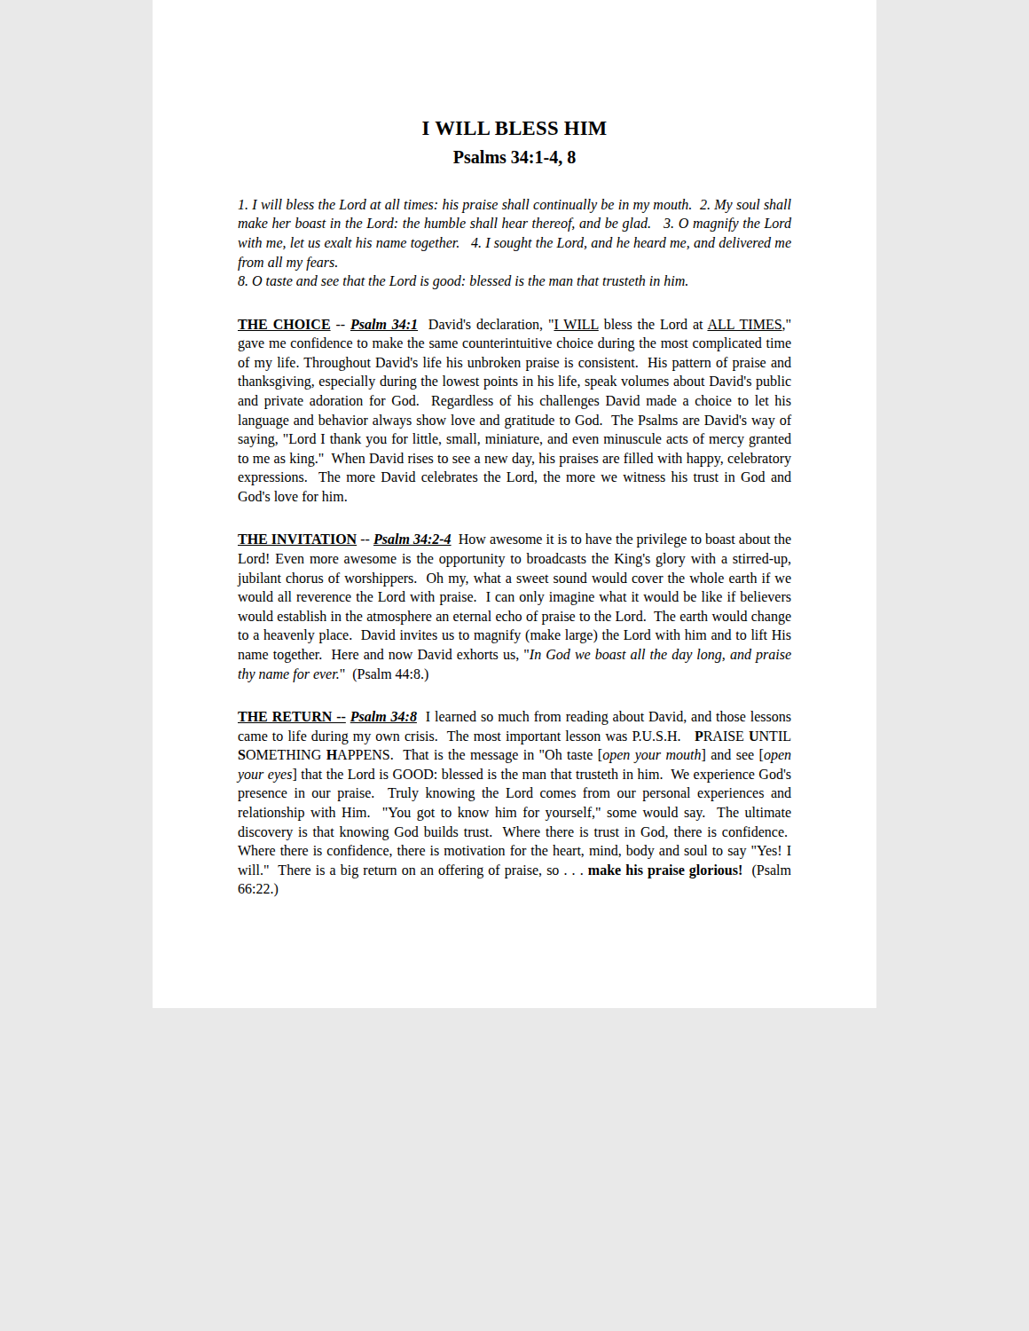I WILL BLESS HIM
Psalms 34:1-4, 8
1. I will bless the Lord at all times: his praise shall continually be in my mouth. 2. My soul shall make her boast in the Lord: the humble shall hear thereof, and be glad. 3. O magnify the Lord with me, let us exalt his name together. 4. I sought the Lord, and he heard me, and delivered me from all my fears.
8. O taste and see that the Lord is good: blessed is the man that trusteth in him.
THE CHOICE -- Psalm 34:1 David's declaration, "I WILL bless the Lord at ALL TIMES," gave me confidence to make the same counterintuitive choice during the most complicated time of my life. Throughout David's life his unbroken praise is consistent. His pattern of praise and thanksgiving, especially during the lowest points in his life, speak volumes about David's public and private adoration for God. Regardless of his challenges David made a choice to let his language and behavior always show love and gratitude to God. The Psalms are David's way of saying, "Lord I thank you for little, small, miniature, and even minuscule acts of mercy granted to me as king." When David rises to see a new day, his praises are filled with happy, celebratory expressions. The more David celebrates the Lord, the more we witness his trust in God and God's love for him.
THE INVITATION -- Psalm 34:2-4 How awesome it is to have the privilege to boast about the Lord! Even more awesome is the opportunity to broadcasts the King's glory with a stirred-up, jubilant chorus of worshippers. Oh my, what a sweet sound would cover the whole earth if we would all reverence the Lord with praise. I can only imagine what it would be like if believers would establish in the atmosphere an eternal echo of praise to the Lord. The earth would change to a heavenly place. David invites us to magnify (make large) the Lord with him and to lift His name together. Here and now David exhorts us, "In God we boast all the day long, and praise thy name for ever." (Psalm 44:8.)
THE RETURN -- Psalm 34:8 I learned so much from reading about David, and those lessons came to life during my own crisis. The most important lesson was P.U.S.H. PRAISE UNTIL SOMETHING HAPPENS. That is the message in "Oh taste [open your mouth] and see [open your eyes] that the Lord is GOOD: blessed is the man that trusteth in him. We experience God's presence in our praise. Truly knowing the Lord comes from our personal experiences and relationship with Him. "You got to know him for yourself," some would say. The ultimate discovery is that knowing God builds trust. Where there is trust in God, there is confidence. Where there is confidence, there is motivation for the heart, mind, body and soul to say "Yes! I will." There is a big return on an offering of praise, so . . . make his praise glorious! (Psalm 66:22.)